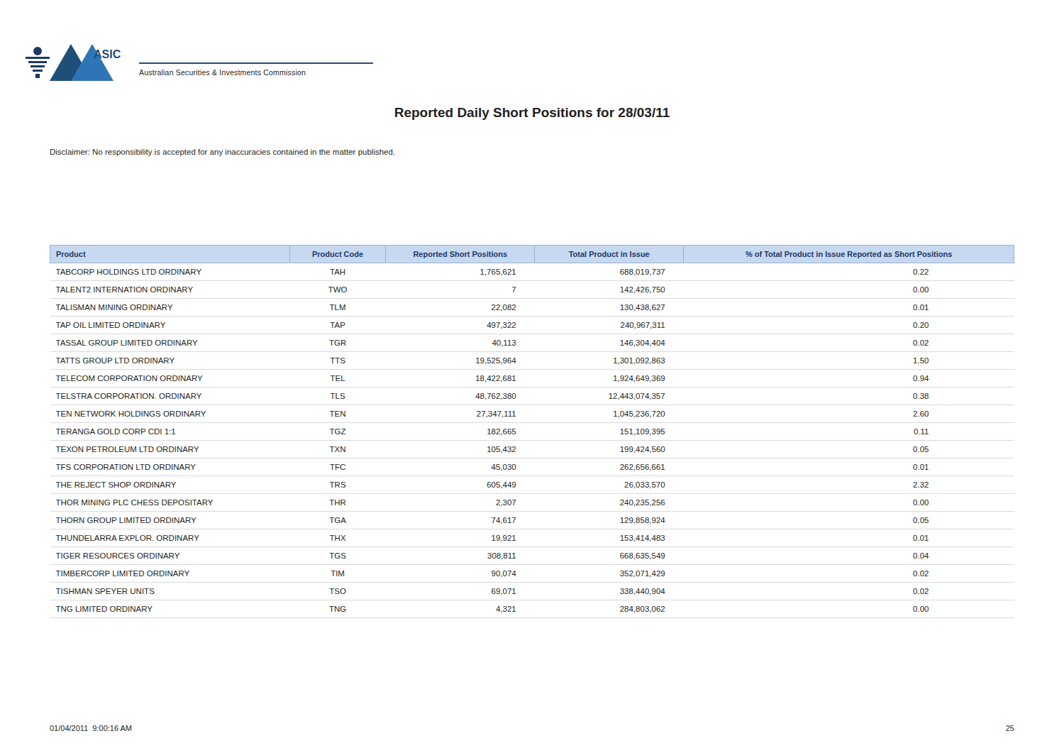ASIC
Australian Securities & Investments Commission
Reported Daily Short Positions for 28/03/11
Disclaimer: No responsibility is accepted for any inaccuracies contained in the matter published.
| Product | Product Code | Reported Short Positions | Total Product in Issue | % of Total Product in Issue Reported as Short Positions |
| --- | --- | --- | --- | --- |
| TABCORP HOLDINGS LTD ORDINARY | TAH | 1,765,621 | 688,019,737 | 0.22 |
| TALENT2 INTERNATION ORDINARY | TWO | 7 | 142,426,750 | 0.00 |
| TALISMAN MINING ORDINARY | TLM | 22,082 | 130,438,627 | 0.01 |
| TAP OIL LIMITED ORDINARY | TAP | 497,322 | 240,967,311 | 0.20 |
| TASSAL GROUP LIMITED ORDINARY | TGR | 40,113 | 146,304,404 | 0.02 |
| TATTS GROUP LTD ORDINARY | TTS | 19,525,964 | 1,301,092,863 | 1.50 |
| TELECOM CORPORATION ORDINARY | TEL | 18,422,681 | 1,924,649,369 | 0.94 |
| TELSTRA CORPORATION. ORDINARY | TLS | 48,762,380 | 12,443,074,357 | 0.38 |
| TEN NETWORK HOLDINGS ORDINARY | TEN | 27,347,111 | 1,045,236,720 | 2.60 |
| TERANGA GOLD CORP CDI 1:1 | TGZ | 182,665 | 151,109,395 | 0.11 |
| TEXON PETROLEUM LTD ORDINARY | TXN | 105,432 | 199,424,560 | 0.05 |
| TFS CORPORATION LTD ORDINARY | TFC | 45,030 | 262,656,661 | 0.01 |
| THE REJECT SHOP ORDINARY | TRS | 605,449 | 26,033,570 | 2.32 |
| THOR MINING PLC CHESS DEPOSITARY | THR | 2,307 | 240,235,256 | 0.00 |
| THORN GROUP LIMITED ORDINARY | TGA | 74,617 | 129,858,924 | 0.05 |
| THUNDELARRA EXPLOR. ORDINARY | THX | 19,921 | 153,414,483 | 0.01 |
| TIGER RESOURCES ORDINARY | TGS | 308,811 | 668,635,549 | 0.04 |
| TIMBERCORP LIMITED ORDINARY | TIM | 90,074 | 352,071,429 | 0.02 |
| TISHMAN SPEYER UNITS | TSO | 69,071 | 338,440,904 | 0.02 |
| TNG LIMITED ORDINARY | TNG | 4,321 | 284,803,062 | 0.00 |
01/04/2011 9:00:16 AM
25